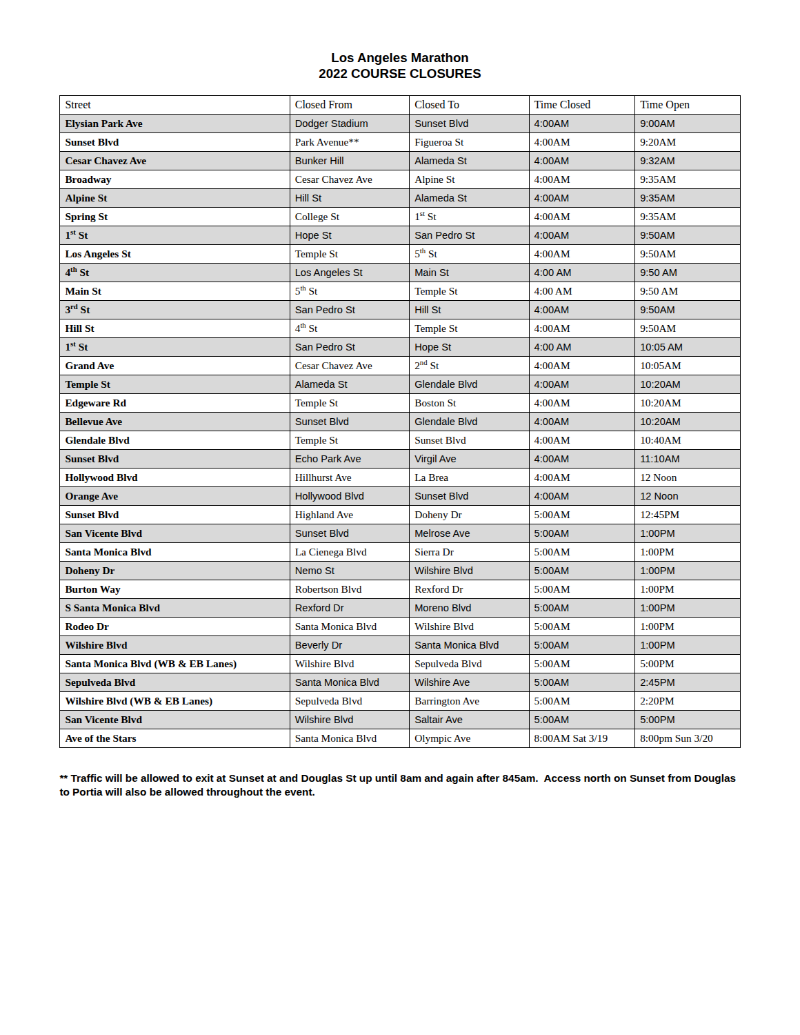Los Angeles Marathon
2022 COURSE CLOSURES
| Street | Closed From | Closed To | Time Closed | Time Open |
| --- | --- | --- | --- | --- |
| Elysian Park Ave | Dodger Stadium | Sunset Blvd | 4:00AM | 9:00AM |
| Sunset Blvd | Park Avenue** | Figueroa St | 4:00AM | 9:20AM |
| Cesar Chavez Ave | Bunker Hill | Alameda St | 4:00AM | 9:32AM |
| Broadway | Cesar Chavez Ave | Alpine St | 4:00AM | 9:35AM |
| Alpine St | Hill St | Alameda St | 4:00AM | 9:35AM |
| Spring St | College St | 1 st St | 4:00AM | 9:35AM |
| 1 st St | Hope St | San Pedro St | 4:00AM | 9:50AM |
| Los Angeles St | Temple St | 5 th St | 4:00AM | 9:50AM |
| 4 th St | Los Angeles St | Main St | 4:00 AM | 9:50 AM |
| Main St | 5 th St | Temple St | 4:00 AM | 9:50 AM |
| 3 rd St | San Pedro St | Hill St | 4:00AM | 9:50AM |
| Hill St | 4 th St | Temple St | 4:00AM | 9:50AM |
| 1 st St | San Pedro St | Hope St | 4:00 AM | 10:05 AM |
| Grand Ave | Cesar Chavez Ave | 2 nd St | 4:00AM | 10:05AM |
| Temple St | Alameda St | Glendale Blvd | 4:00AM | 10:20AM |
| Edgeware Rd | Temple St | Boston St | 4:00AM | 10:20AM |
| Bellevue Ave | Sunset Blvd | Glendale Blvd | 4:00AM | 10:20AM |
| Glendale Blvd | Temple St | Sunset Blvd | 4:00AM | 10:40AM |
| Sunset Blvd | Echo Park Ave | Virgil Ave | 4:00AM | 11:10AM |
| Hollywood Blvd | Hillhurst Ave | La Brea | 4:00AM | 12 Noon |
| Orange Ave | Hollywood Blvd | Sunset Blvd | 4:00AM | 12 Noon |
| Sunset Blvd | Highland Ave | Doheny Dr | 5:00AM | 12:45PM |
| San Vicente Blvd | Sunset Blvd | Melrose Ave | 5:00AM | 1:00PM |
| Santa Monica Blvd | La Cienega Blvd | Sierra Dr | 5:00AM | 1:00PM |
| Doheny Dr | Nemo St | Wilshire Blvd | 5:00AM | 1:00PM |
| Burton Way | Robertson Blvd | Rexford Dr | 5:00AM | 1:00PM |
| S Santa Monica Blvd | Rexford Dr | Moreno Blvd | 5:00AM | 1:00PM |
| Rodeo Dr | Santa Monica Blvd | Wilshire Blvd | 5:00AM | 1:00PM |
| Wilshire Blvd | Beverly Dr | Santa Monica Blvd | 5:00AM | 1:00PM |
| Santa Monica Blvd (WB & EB Lanes) | Wilshire Blvd | Sepulveda Blvd | 5:00AM | 5:00PM |
| Sepulveda Blvd | Santa Monica Blvd | Wilshire Ave | 5:00AM | 2:45PM |
| Wilshire Blvd (WB & EB Lanes) | Sepulveda Blvd | Barrington Ave | 5:00AM | 2:20PM |
| San Vicente Blvd | Wilshire Blvd | Saltair Ave | 5:00AM | 5:00PM |
| Ave of the Stars | Santa Monica Blvd | Olympic Ave | 8:00AM Sat 3/19 | 8:00pm Sun 3/20 |
** Traffic will be allowed to exit at Sunset at and Douglas St up until 8am and again after 845am. Access north on Sunset from Douglas to Portia will also be allowed throughout the event.